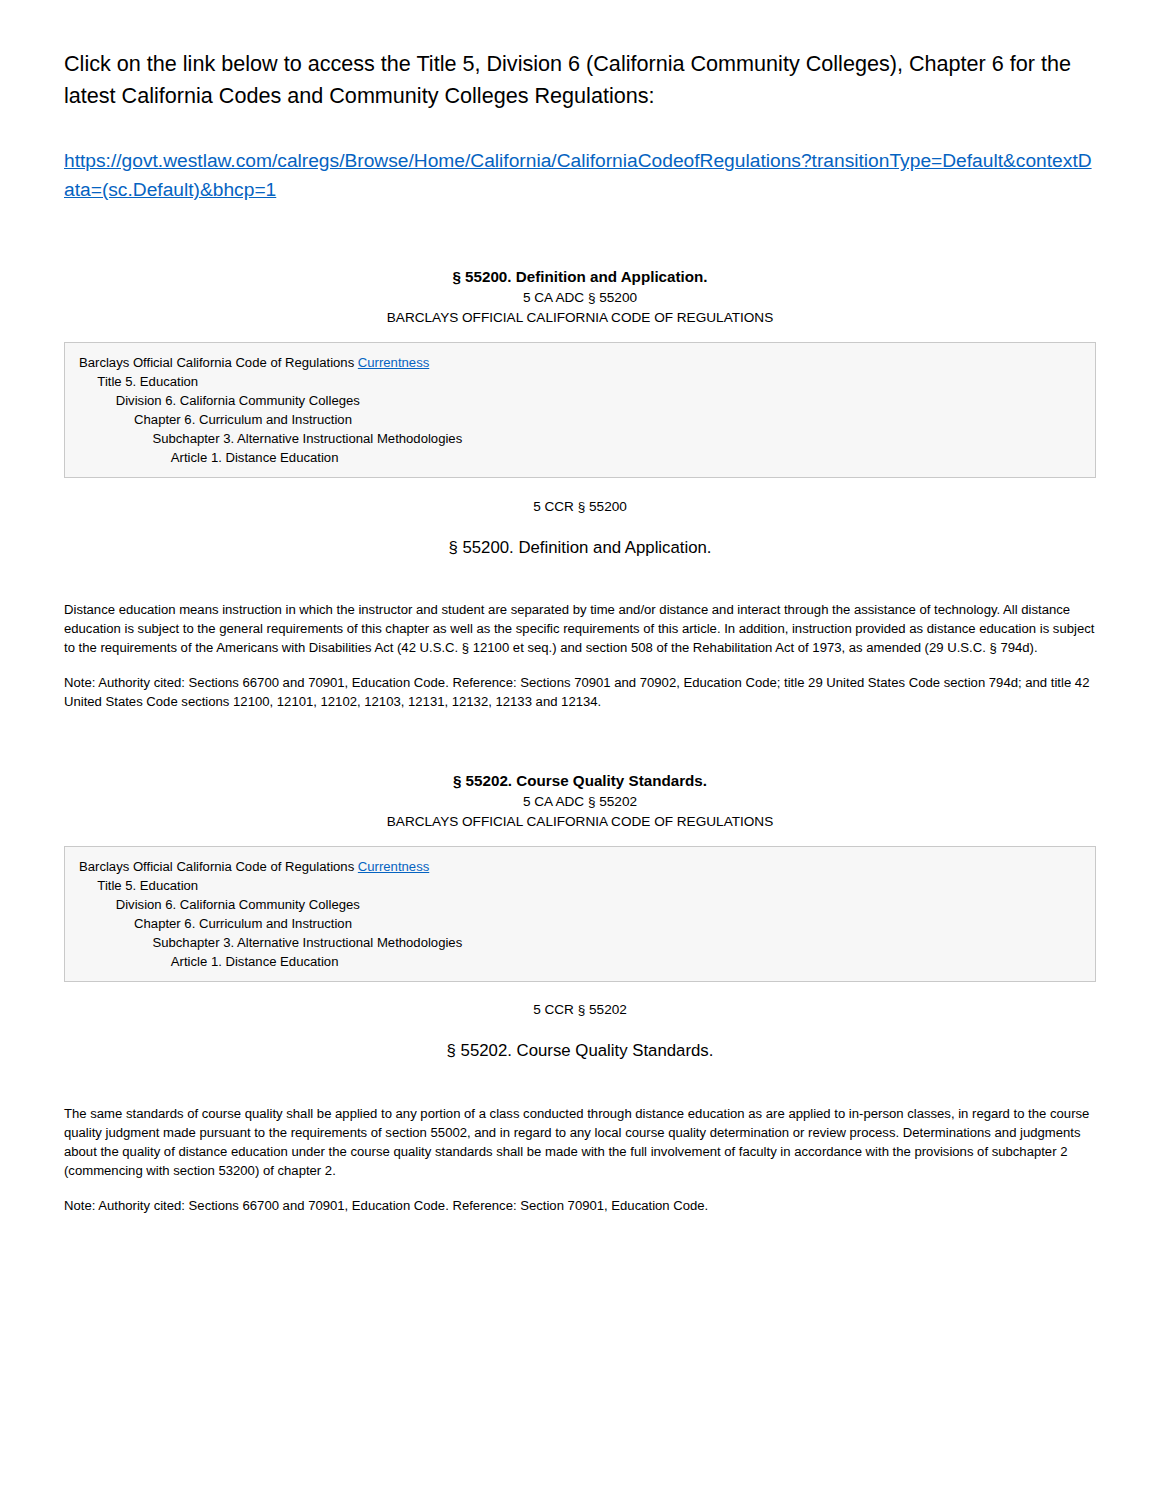Click on the link below to access the Title 5, Division 6 (California Community Colleges), Chapter 6 for the latest California Codes and Community Colleges Regulations:
https://govt.westlaw.com/calregs/Browse/Home/California/CaliforniaCodeofRegulations?transitionType=Default&contextData=(sc.Default)&bhcp=1
§ 55200. Definition and Application.
5 CA ADC § 55200
BARCLAYS OFFICIAL CALIFORNIA CODE OF REGULATIONS
Barclays Official California Code of Regulations Currentness
Title 5. Education
Division 6. California Community Colleges
Chapter 6. Curriculum and Instruction
Subchapter 3. Alternative Instructional Methodologies
Article 1. Distance Education
5 CCR § 55200
§ 55200. Definition and Application.
Distance education means instruction in which the instructor and student are separated by time and/or distance and interact through the assistance of technology. All distance education is subject to the general requirements of this chapter as well as the specific requirements of this article. In addition, instruction provided as distance education is subject to the requirements of the Americans with Disabilities Act (42 U.S.C. § 12100 et seq.) and section 508 of the Rehabilitation Act of 1973, as amended (29 U.S.C. § 794d).
Note: Authority cited: Sections 66700 and 70901, Education Code. Reference: Sections 70901 and 70902, Education Code; title 29 United States Code section 794d; and title 42 United States Code sections 12100, 12101, 12102, 12103, 12131, 12132, 12133 and 12134.
§ 55202. Course Quality Standards.
5 CA ADC § 55202
BARCLAYS OFFICIAL CALIFORNIA CODE OF REGULATIONS
Barclays Official California Code of Regulations Currentness
Title 5. Education
Division 6. California Community Colleges
Chapter 6. Curriculum and Instruction
Subchapter 3. Alternative Instructional Methodologies
Article 1. Distance Education
5 CCR § 55202
§ 55202. Course Quality Standards.
The same standards of course quality shall be applied to any portion of a class conducted through distance education as are applied to in-person classes, in regard to the course quality judgment made pursuant to the requirements of section 55002, and in regard to any local course quality determination or review process. Determinations and judgments about the quality of distance education under the course quality standards shall be made with the full involvement of faculty in accordance with the provisions of subchapter 2 (commencing with section 53200) of chapter 2.
Note: Authority cited: Sections 66700 and 70901, Education Code. Reference: Section 70901, Education Code.